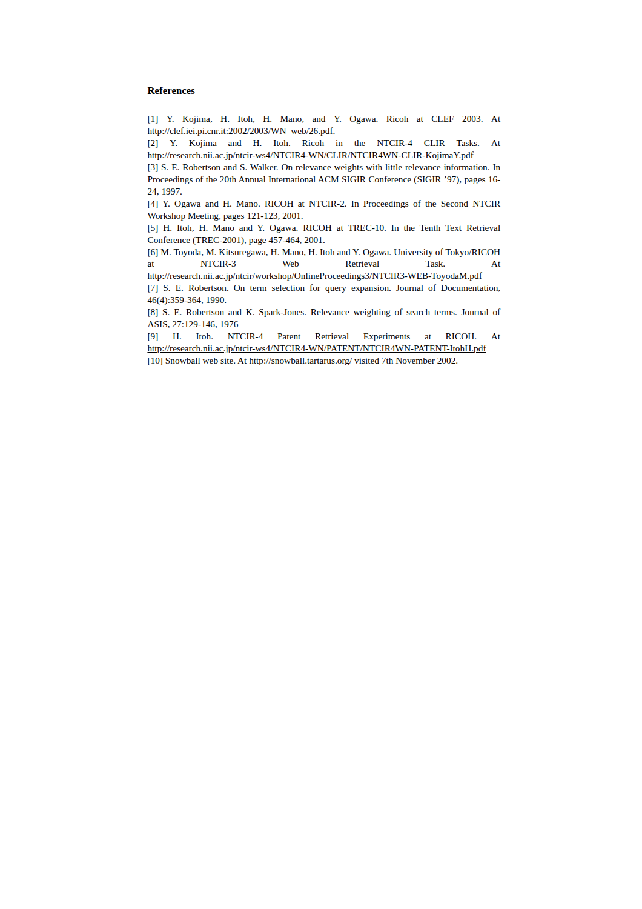References
[1] Y. Kojima, H. Itoh, H. Mano, and Y. Ogawa. Ricoh at CLEF 2003. At http://clef.iei.pi.cnr.it:2002/2003/WN_web/26.pdf.
[2] Y. Kojima and H. Itoh. Ricoh in the NTCIR-4 CLIR Tasks. At http://research.nii.ac.jp/ntcir-ws4/NTCIR4-WN/CLIR/NTCIR4WN-CLIR-KojimaY.pdf
[3] S. E. Robertson and S. Walker. On relevance weights with little relevance information. In Proceedings of the 20th Annual International ACM SIGIR Conference (SIGIR ’97), pages 16-24, 1997.
[4] Y. Ogawa and H. Mano. RICOH at NTCIR-2. In Proceedings of the Second NTCIR Workshop Meeting, pages 121-123, 2001.
[5] H. Itoh, H. Mano and Y. Ogawa. RICOH at TREC-10. In the Tenth Text Retrieval Conference (TREC-2001), page 457-464, 2001.
[6] M. Toyoda, M. Kitsuregawa, H. Mano, H. Itoh and Y. Ogawa. University of Tokyo/RICOH at NTCIR-3 Web Retrieval Task. At http://research.nii.ac.jp/ntcir/workshop/OnlineProceedings3/NTCIR3-WEB-ToyodaM.pdf
[7] S. E. Robertson. On term selection for query expansion. Journal of Documentation, 46(4):359-364, 1990.
[8] S. E. Robertson and K. Spark-Jones. Relevance weighting of search terms. Journal of ASIS, 27:129-146, 1976
[9] H. Itoh. NTCIR-4 Patent Retrieval Experiments at RICOH. At http://research.nii.ac.jp/ntcir-ws4/NTCIR4-WN/PATENT/NTCIR4WN-PATENT-ItohH.pdf
[10] Snowball web site. At http://snowball.tartarus.org/ visited 7th November 2002.